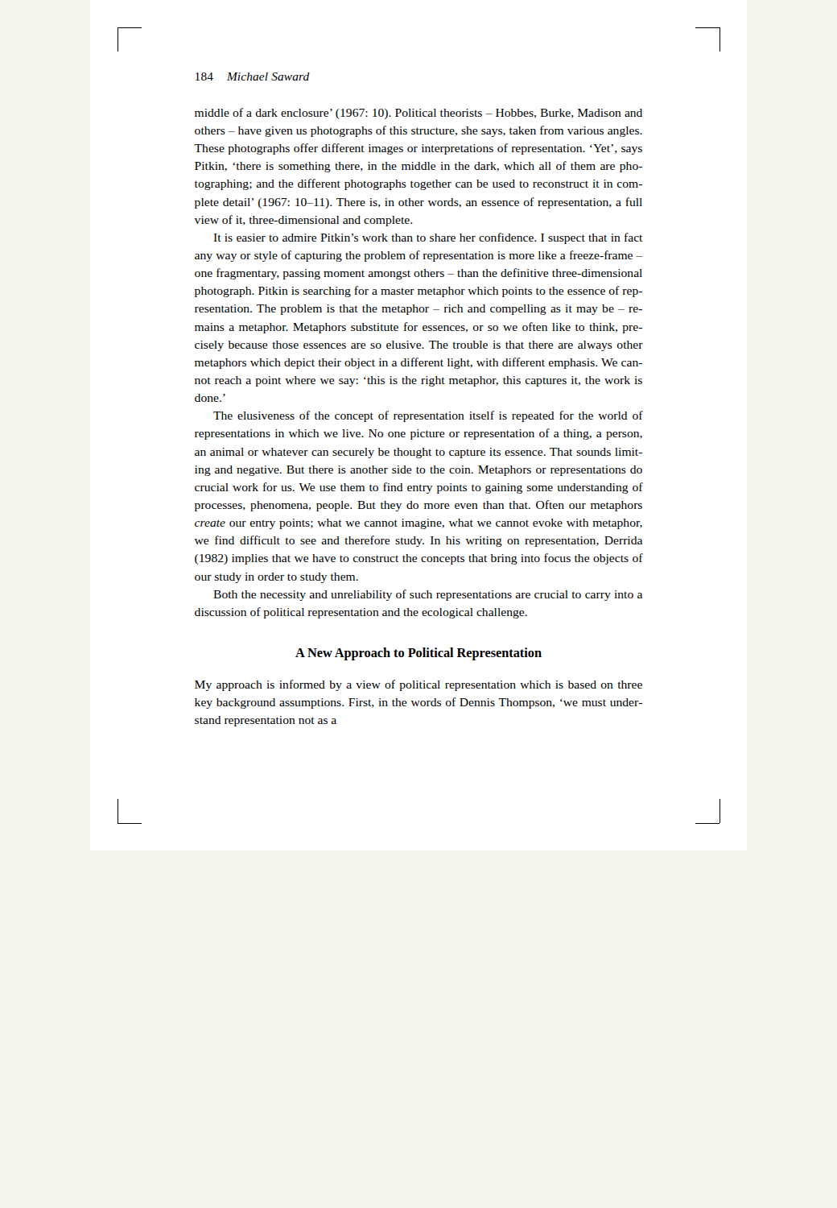184 Michael Saward
middle of a dark enclosure’ (1967: 10). Political theorists – Hobbes, Burke, Madison and others – have given us photographs of this structure, she says, taken from various angles. These photographs offer different images or interpretations of representation. ‘Yet’, says Pitkin, ‘there is something there, in the middle in the dark, which all of them are photographing; and the different photographs together can be used to reconstruct it in complete detail’ (1967: 10–11). There is, in other words, an essence of representation, a full view of it, three-dimensional and complete.
It is easier to admire Pitkin’s work than to share her confidence. I suspect that in fact any way or style of capturing the problem of representation is more like a freeze-frame – one fragmentary, passing moment amongst others – than the definitive three-dimensional photograph. Pitkin is searching for a master metaphor which points to the essence of representation. The problem is that the metaphor – rich and compelling as it may be – remains a metaphor. Metaphors substitute for essences, or so we often like to think, precisely because those essences are so elusive. The trouble is that there are always other metaphors which depict their object in a different light, with different emphasis. We cannot reach a point where we say: ‘this is the right metaphor, this captures it, the work is done.’
The elusiveness of the concept of representation itself is repeated for the world of representations in which we live. No one picture or representation of a thing, a person, an animal or whatever can securely be thought to capture its essence. That sounds limiting and negative. But there is another side to the coin. Metaphors or representations do crucial work for us. We use them to find entry points to gaining some understanding of processes, phenomena, people. But they do more even than that. Often our metaphors create our entry points; what we cannot imagine, what we cannot evoke with metaphor, we find difficult to see and therefore study. In his writing on representation, Derrida (1982) implies that we have to construct the concepts that bring into focus the objects of our study in order to study them.
Both the necessity and unreliability of such representations are crucial to carry into a discussion of political representation and the ecological challenge.
A New Approach to Political Representation
My approach is informed by a view of political representation which is based on three key background assumptions. First, in the words of Dennis Thompson, ‘we must understand representation not as a